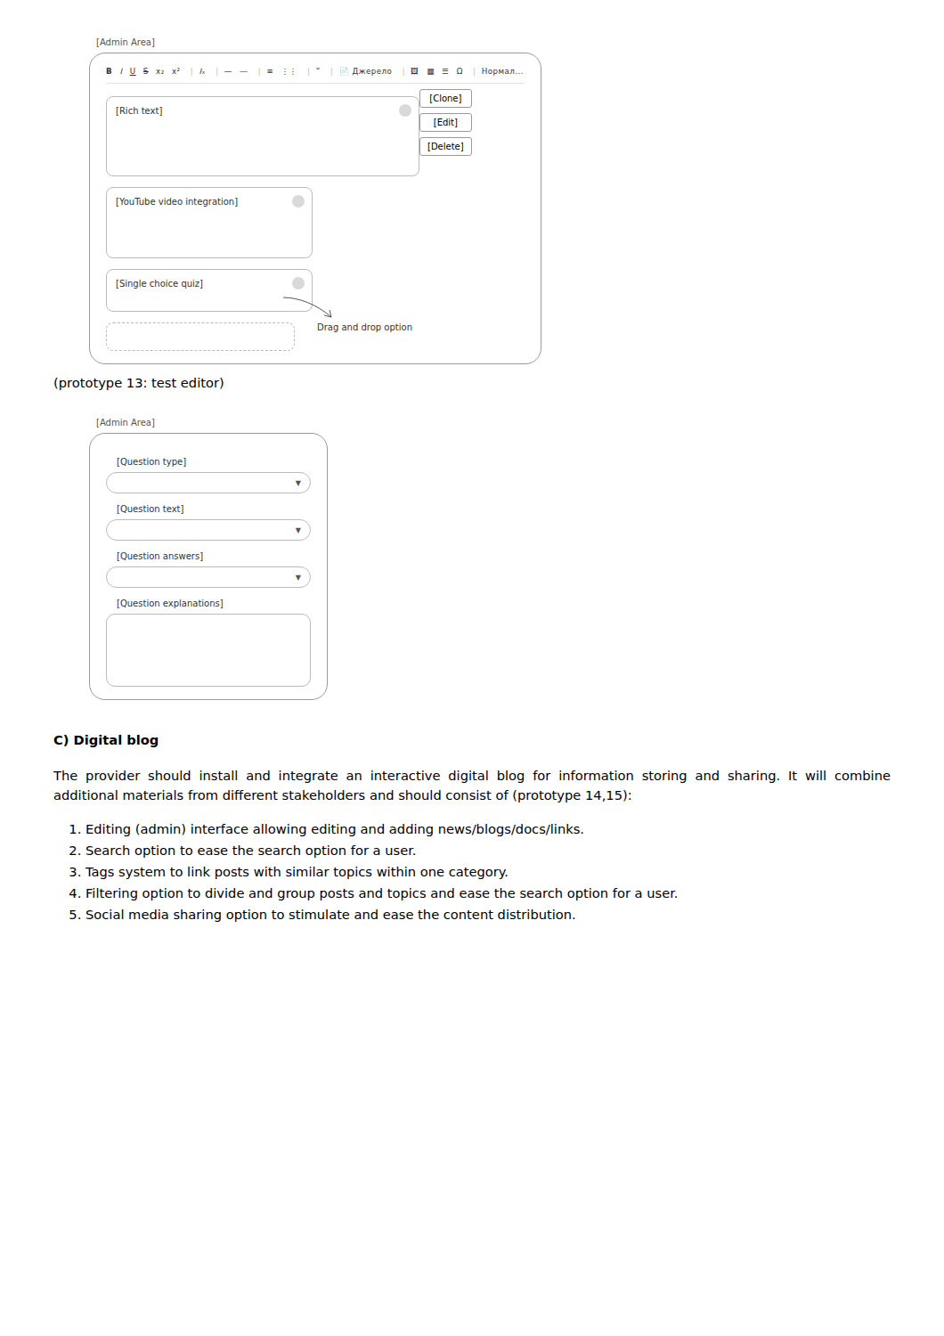[Admin Area]
B I U S x₂ x² | Iₓ | — ― | ≡ ⋮⋮ | ” | 📄 Джерело | 🖼 ▦ ☰ Ω | Нормал... ▾ | A ▾ ■ ▾
[Rich text]
[YouTube video integration]
[Single choice quiz]
[Clone]
[Edit]
[Delete]
Drag and drop option
(prototype 13: test editor)
[Admin Area]
[Question type]
[Question text]
[Question answers]
[Question explanations]
C) Digital blog
The provider should install and integrate an interactive digital blog for information storing and sharing. It will combine additional materials from different stakeholders and should consist of (prototype 14,15):
Editing (admin) interface allowing editing and adding news/blogs/docs/links.
Search option to ease the search option for a user.
Tags system to link posts with similar topics within one category.
Filtering option to divide and group posts and topics and ease the search option for a user.
Social media sharing option to stimulate and ease the content distribution.